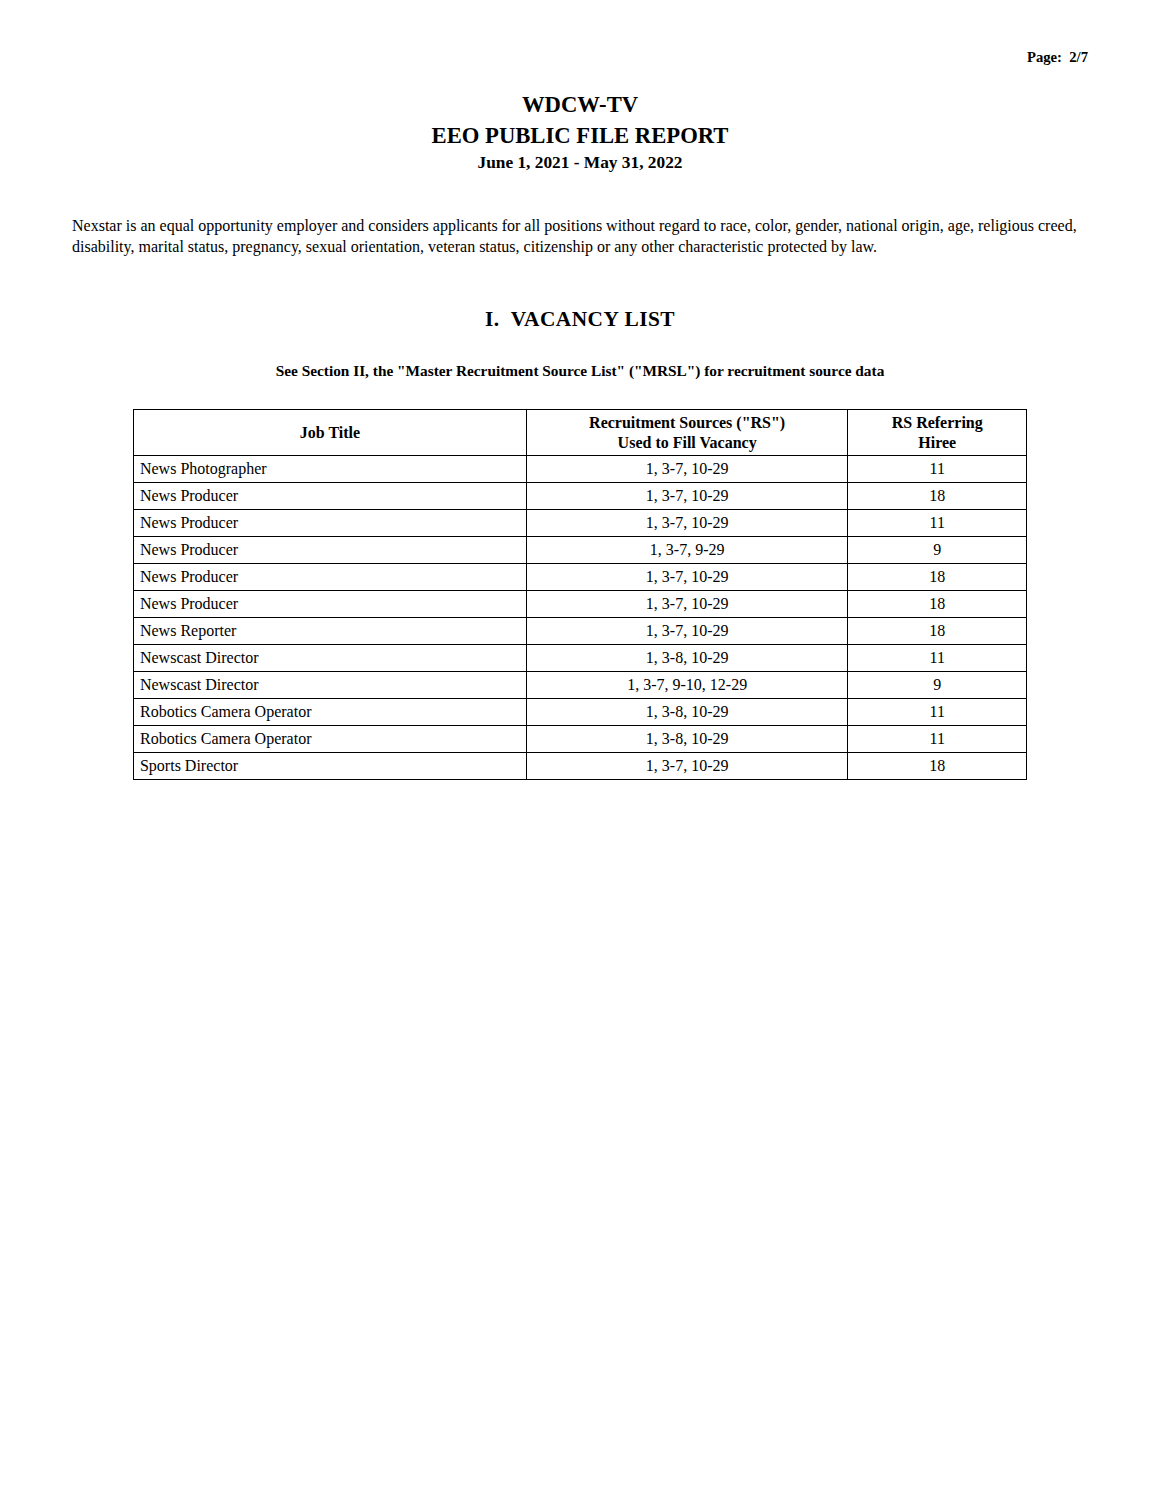Page: 2/7
WDCW-TV
EEO PUBLIC FILE REPORT
June 1, 2021 - May 31, 2022
Nexstar is an equal opportunity employer and considers applicants for all positions without regard to race, color, gender, national origin, age, religious creed, disability, marital status, pregnancy, sexual orientation, veteran status, citizenship or any other characteristic protected by law.
I. VACANCY LIST
See Section II, the "Master Recruitment Source List" ("MRSL") for recruitment source data
| Job Title | Recruitment Sources ("RS") Used to Fill Vacancy | RS Referring Hiree |
| --- | --- | --- |
| News Photographer | 1, 3-7, 10-29 | 11 |
| News Producer | 1, 3-7, 10-29 | 18 |
| News Producer | 1, 3-7, 10-29 | 11 |
| News Producer | 1, 3-7, 9-29 | 9 |
| News Producer | 1, 3-7, 10-29 | 18 |
| News Producer | 1, 3-7, 10-29 | 18 |
| News Reporter | 1, 3-7, 10-29 | 18 |
| Newscast Director | 1, 3-8, 10-29 | 11 |
| Newscast Director | 1, 3-7, 9-10, 12-29 | 9 |
| Robotics Camera Operator | 1, 3-8, 10-29 | 11 |
| Robotics Camera Operator | 1, 3-8, 10-29 | 11 |
| Sports Director | 1, 3-7, 10-29 | 18 |